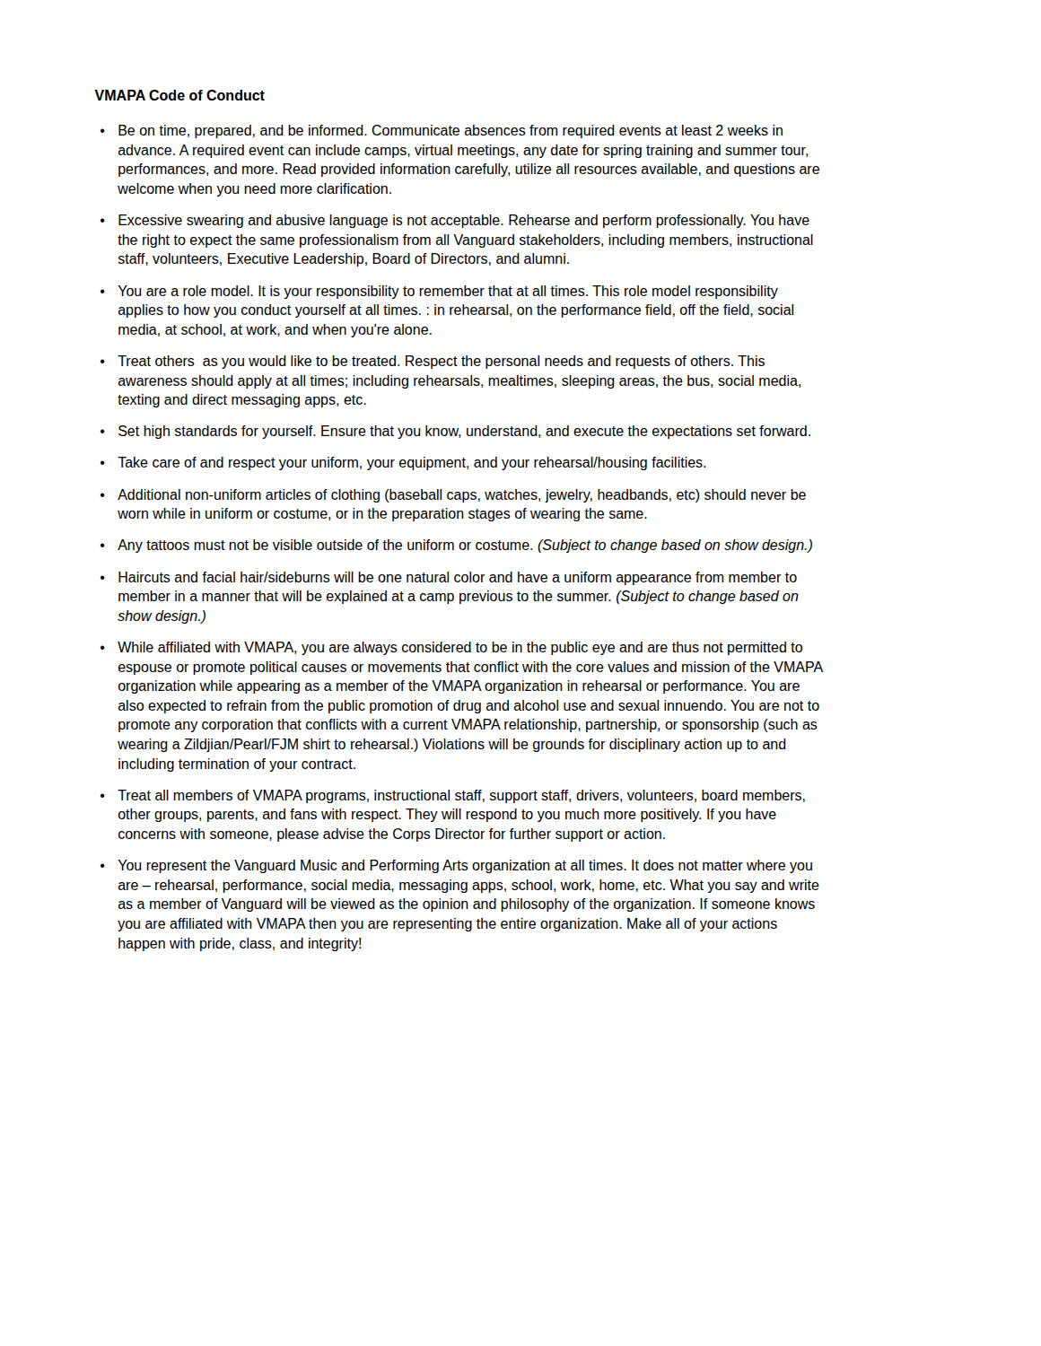VMAPA Code of Conduct
Be on time, prepared, and be informed. Communicate absences from required events at least 2 weeks in advance. A required event can include camps, virtual meetings, any date for spring training and summer tour, performances, and more. Read provided information carefully, utilize all resources available, and questions are welcome when you need more clarification.
Excessive swearing and abusive language is not acceptable. Rehearse and perform professionally. You have the right to expect the same professionalism from all Vanguard stakeholders, including members, instructional staff, volunteers, Executive Leadership, Board of Directors, and alumni.
You are a role model. It is your responsibility to remember that at all times. This role model responsibility applies to how you conduct yourself at all times. : in rehearsal, on the performance field, off the field, social media, at school, at work, and when you're alone.
Treat others as you would like to be treated. Respect the personal needs and requests of others. This awareness should apply at all times; including rehearsals, mealtimes, sleeping areas, the bus, social media, texting and direct messaging apps, etc.
Set high standards for yourself. Ensure that you know, understand, and execute the expectations set forward.
Take care of and respect your uniform, your equipment, and your rehearsal/housing facilities.
Additional non-uniform articles of clothing (baseball caps, watches, jewelry, headbands, etc) should never be worn while in uniform or costume, or in the preparation stages of wearing the same.
Any tattoos must not be visible outside of the uniform or costume. (Subject to change based on show design.)
Haircuts and facial hair/sideburns will be one natural color and have a uniform appearance from member to member in a manner that will be explained at a camp previous to the summer. (Subject to change based on show design.)
While affiliated with VMAPA, you are always considered to be in the public eye and are thus not permitted to espouse or promote political causes or movements that conflict with the core values and mission of the VMAPA organization while appearing as a member of the VMAPA organization in rehearsal or performance. You are also expected to refrain from the public promotion of drug and alcohol use and sexual innuendo. You are not to promote any corporation that conflicts with a current VMAPA relationship, partnership, or sponsorship (such as wearing a Zildjian/Pearl/FJM shirt to rehearsal.) Violations will be grounds for disciplinary action up to and including termination of your contract.
Treat all members of VMAPA programs, instructional staff, support staff, drivers, volunteers, board members, other groups, parents, and fans with respect. They will respond to you much more positively. If you have concerns with someone, please advise the Corps Director for further support or action.
You represent the Vanguard Music and Performing Arts organization at all times. It does not matter where you are – rehearsal, performance, social media, messaging apps, school, work, home, etc. What you say and write as a member of Vanguard will be viewed as the opinion and philosophy of the organization. If someone knows you are affiliated with VMAPA then you are representing the entire organization. Make all of your actions happen with pride, class, and integrity!